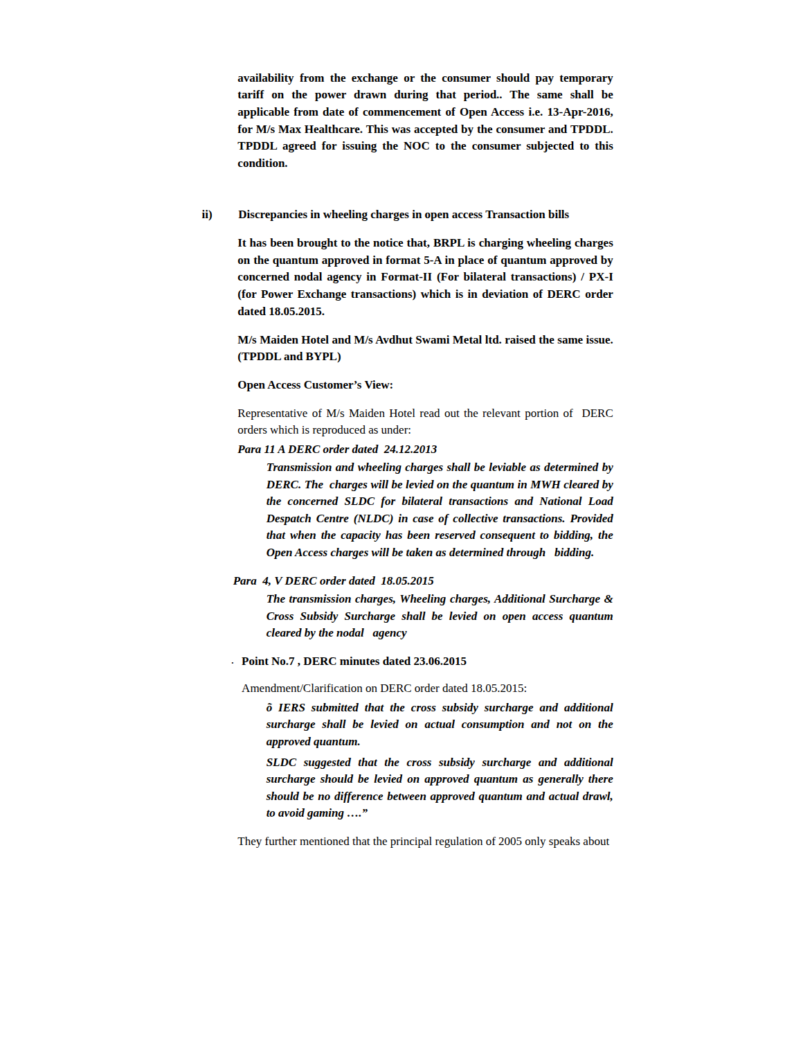availability from the exchange or the consumer should pay temporary tariff on the power drawn during that period.. The same shall be applicable from date of commencement of Open Access i.e. 13-Apr-2016, for M/s Max Healthcare. This was accepted by the consumer and TPDDL. TPDDL agreed for issuing the NOC to the consumer subjected to this condition.
ii)
Discrepancies in wheeling charges in open access Transaction bills
It has been brought to the notice that, BRPL is charging wheeling charges on the quantum approved in format 5-A in place of quantum approved by concerned nodal agency in Format-II (For bilateral transactions) / PX-I (for Power Exchange transactions) which is in deviation of DERC order dated 18.05.2015.
M/s Maiden Hotel and M/s Avdhut Swami Metal ltd. raised the same issue. (TPDDL and BYPL)
Open Access Customer’s View:
Representative of M/s Maiden Hotel read out the relevant portion of DERC orders which is reproduced as under:
Para 11 A DERC order dated 24.12.2013
Transmission and wheeling charges shall be leviable as determined by DERC. The charges will be levied on the quantum in MWH cleared by the concerned SLDC for bilateral transactions and National Load Despatch Centre (NLDC) in case of collective transactions. Provided that when the capacity has been reserved consequent to bidding, the Open Access charges will be taken as determined through bidding.
Para 4, V DERC order dated 18.05.2015
The transmission charges, Wheeling charges, Additional Surcharge & Cross Subsidy Surcharge shall be levied on open access quantum cleared by the nodal agency
.
Point No.7 , DERC minutes dated 23.06.2015
Amendment/Clarification on DERC order dated 18.05.2015:
õ IERS submitted that the cross subsidy surcharge and additional surcharge shall be levied on actual consumption and not on the approved quantum.
SLDC suggested that the cross subsidy surcharge and additional surcharge should be levied on approved quantum as generally there should be no difference between approved quantum and actual drawl, to avoid gaming ….”
They further mentioned that the principal regulation of 2005 only speaks about